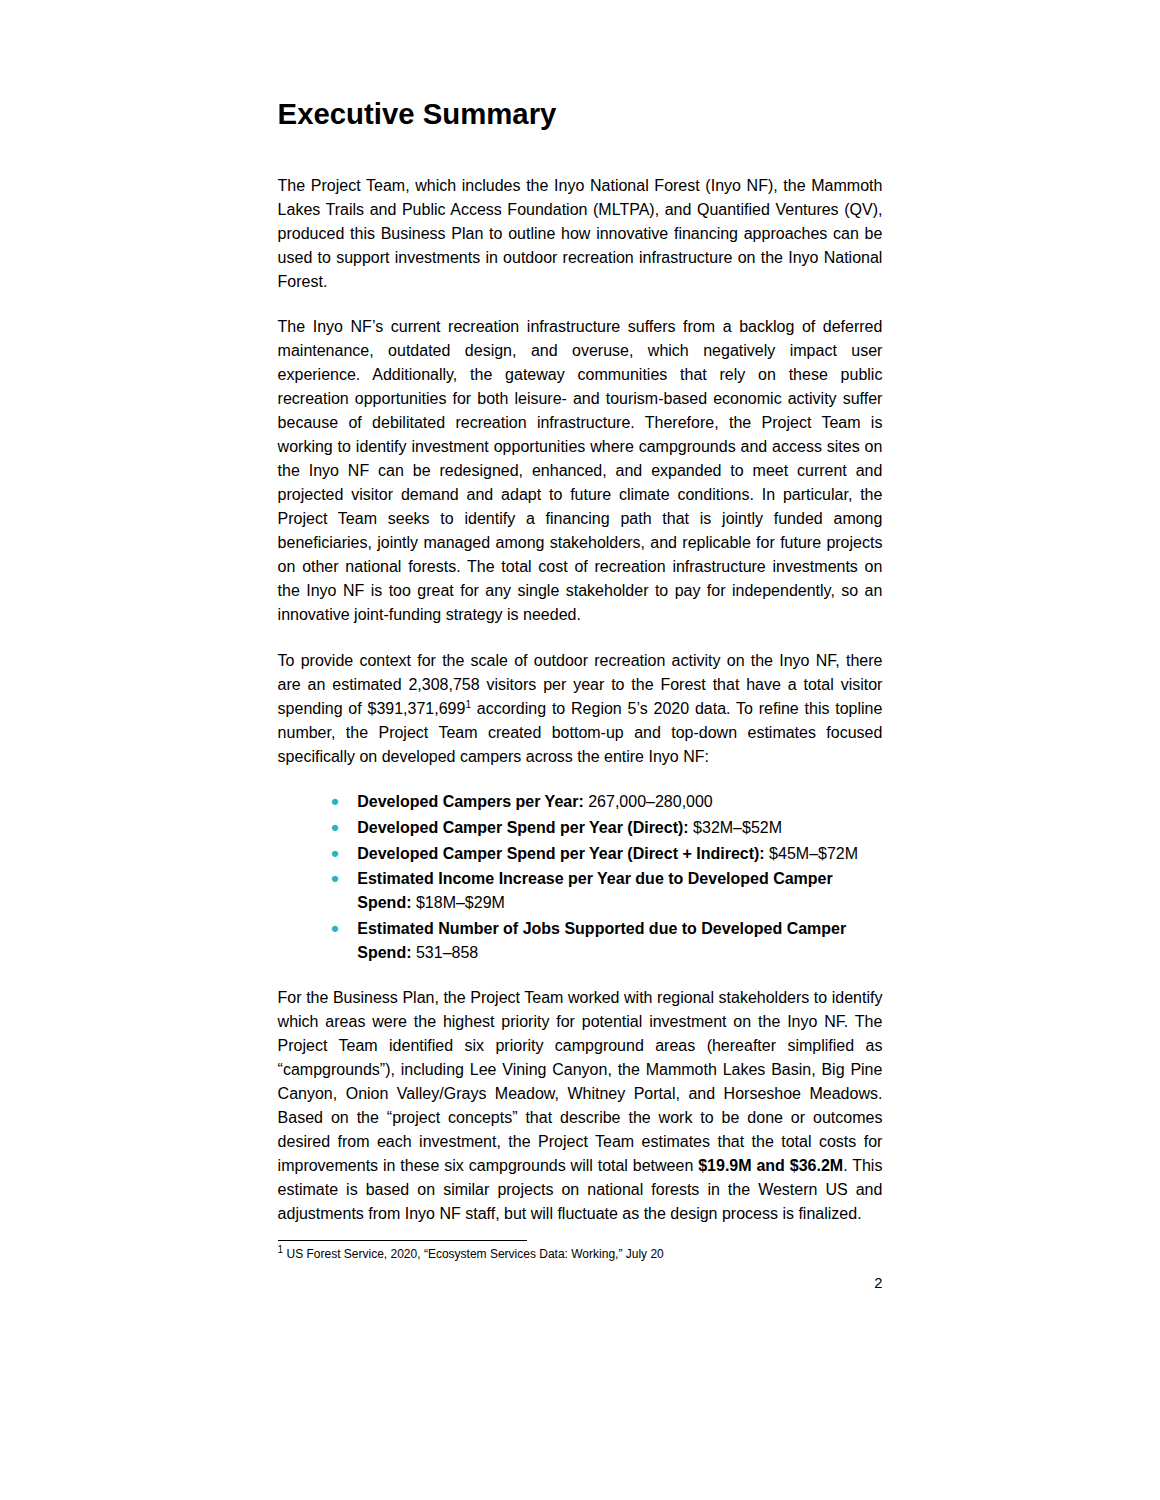Executive Summary
The Project Team, which includes the Inyo National Forest (Inyo NF), the Mammoth Lakes Trails and Public Access Foundation (MLTPA), and Quantified Ventures (QV), produced this Business Plan to outline how innovative financing approaches can be used to support investments in outdoor recreation infrastructure on the Inyo National Forest.
The Inyo NF’s current recreation infrastructure suffers from a backlog of deferred maintenance, outdated design, and overuse, which negatively impact user experience. Additionally, the gateway communities that rely on these public recreation opportunities for both leisure- and tourism-based economic activity suffer because of debilitated recreation infrastructure. Therefore, the Project Team is working to identify investment opportunities where campgrounds and access sites on the Inyo NF can be redesigned, enhanced, and expanded to meet current and projected visitor demand and adapt to future climate conditions. In particular, the Project Team seeks to identify a financing path that is jointly funded among beneficiaries, jointly managed among stakeholders, and replicable for future projects on other national forests. The total cost of recreation infrastructure investments on the Inyo NF is too great for any single stakeholder to pay for independently, so an innovative joint-funding strategy is needed.
To provide context for the scale of outdoor recreation activity on the Inyo NF, there are an estimated 2,308,758 visitors per year to the Forest that have a total visitor spending of $391,371,6991 according to Region 5’s 2020 data. To refine this topline number, the Project Team created bottom-up and top-down estimates focused specifically on developed campers across the entire Inyo NF:
Developed Campers per Year: 267,000–280,000
Developed Camper Spend per Year (Direct): $32M–$52M
Developed Camper Spend per Year (Direct + Indirect): $45M–$72M
Estimated Income Increase per Year due to Developed Camper Spend: $18M–$29M
Estimated Number of Jobs Supported due to Developed Camper Spend: 531–858
For the Business Plan, the Project Team worked with regional stakeholders to identify which areas were the highest priority for potential investment on the Inyo NF. The Project Team identified six priority campground areas (hereafter simplified as “campgrounds”), including Lee Vining Canyon, the Mammoth Lakes Basin, Big Pine Canyon, Onion Valley/Grays Meadow, Whitney Portal, and Horseshoe Meadows. Based on the “project concepts” that describe the work to be done or outcomes desired from each investment, the Project Team estimates that the total costs for improvements in these six campgrounds will total between $19.9M and $36.2M. This estimate is based on similar projects on national forests in the Western US and adjustments from Inyo NF staff, but will fluctuate as the design process is finalized.
1 US Forest Service, 2020, “Ecosystem Services Data: Working,” July 20
2